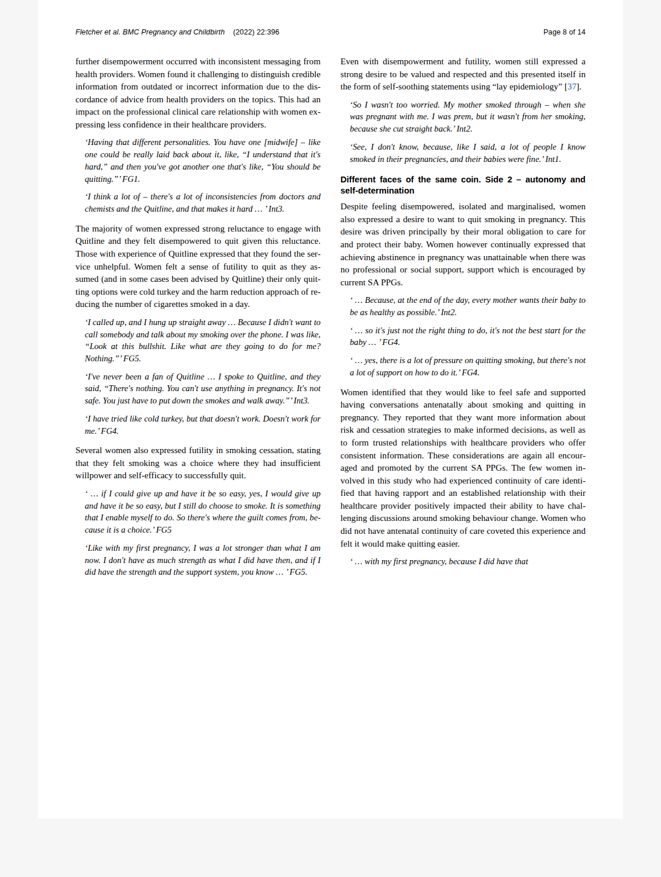Fletcher et al. BMC Pregnancy and Childbirth (2022) 22:396
Page 8 of 14
further disempowerment occurred with inconsistent messaging from health providers. Women found it challenging to distinguish credible information from outdated or incorrect information due to the discordance of advice from health providers on the topics. This had an impact on the professional clinical care relationship with women expressing less confidence in their healthcare providers.
‘Having that different personalities. You have one [midwife] – like one could be really laid back about it, like, “I understand that it's hard,” and then you've got another one that's like, “You should be quitting.”’ FG1.
‘I think a lot of – there's a lot of inconsistencies from doctors and chemists and the Quitline, and that makes it hard … ’ Int3.
The majority of women expressed strong reluctance to engage with Quitline and they felt disempowered to quit given this reluctance. Those with experience of Quitline expressed that they found the service unhelpful. Women felt a sense of futility to quit as they assumed (and in some cases been advised by Quitline) their only quitting options were cold turkey and the harm reduction approach of reducing the number of cigarettes smoked in a day.
‘I called up, and I hung up straight away … Because I didn't want to call somebody and talk about my smoking over the phone. I was like, “Look at this bullshit. Like what are they going to do for me? Nothing.”’ FG5.
‘I've never been a fan of Quitline … I spoke to Quitline, and they said, “There's nothing. You can't use anything in pregnancy. It's not safe. You just have to put down the smokes and walk away.”’ Int3.
‘I have tried like cold turkey, but that doesn't work. Doesn't work for me.’ FG4.
Several women also expressed futility in smoking cessation, stating that they felt smoking was a choice where they had insufficient willpower and self-efficacy to successfully quit.
‘ … if I could give up and have it be so easy, yes, I would give up and have it be so easy, but I still do choose to smoke. It is something that I enable myself to do. So there's where the guilt comes from, because it is a choice.’ FG5
‘Like with my first pregnancy, I was a lot stronger than what I am now. I don't have as much strength as what I did have then, and if I did have the strength and the support system, you know … ’ FG5.
Even with disempowerment and futility, women still expressed a strong desire to be valued and respected and this presented itself in the form of self-soothing statements using “lay epidemiology” [37].
‘So I wasn't too worried. My mother smoked through – when she was pregnant with me. I was prem, but it wasn't from her smoking, because she cut straight back.’ Int2.
‘See, I don't know, because, like I said, a lot of people I know smoked in their pregnancies, and their babies were fine.’ Int1.
Different faces of the same coin. Side 2 – autonomy and self-determination
Despite feeling disempowered, isolated and marginalised, women also expressed a desire to want to quit smoking in pregnancy. This desire was driven principally by their moral obligation to care for and protect their baby. Women however continually expressed that achieving abstinence in pregnancy was unattainable when there was no professional or social support, support which is encouraged by current SA PPGs.
‘ … Because, at the end of the day, every mother wants their baby to be as healthy as possible.’ Int2.
‘ … so it's just not the right thing to do, it's not the best start for the baby … ’ FG4.
‘ … yes, there is a lot of pressure on quitting smoking, but there's not a lot of support on how to do it.’ FG4.
Women identified that they would like to feel safe and supported having conversations antenatally about smoking and quitting in pregnancy. They reported that they want more information about risk and cessation strategies to make informed decisions, as well as to form trusted relationships with healthcare providers who offer consistent information. These considerations are again all encouraged and promoted by the current SA PPGs. The few women involved in this study who had experienced continuity of care identified that having rapport and an established relationship with their healthcare provider positively impacted their ability to have challenging discussions around smoking behaviour change. Women who did not have antenatal continuity of care coveted this experience and felt it would make quitting easier.
‘ … with my first pregnancy, because I did have that